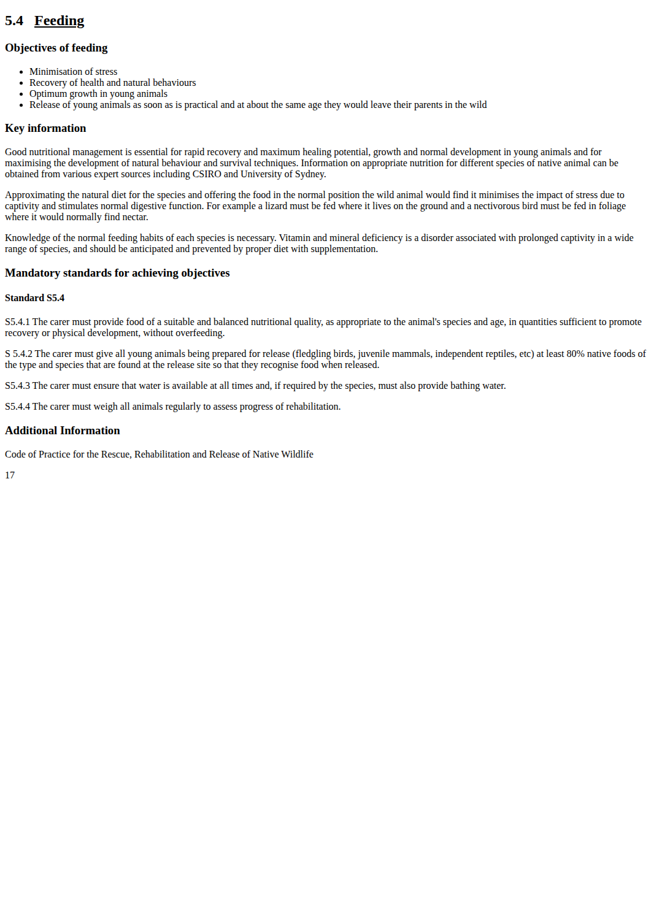5.4 Feeding
Objectives of feeding
Minimisation of stress
Recovery of health and natural behaviours
Optimum growth in young animals
Release of young animals as soon as is practical and at about the same age they would leave their parents in the wild
Key information
Good nutritional management is essential for rapid recovery and maximum healing potential, growth and normal development in young animals and for maximising the development of natural behaviour and survival techniques. Information on appropriate nutrition for different species of native animal can be obtained from various expert sources including CSIRO and University of Sydney.
Approximating the natural diet for the species and offering the food in the normal position the wild animal would find it minimises the impact of stress due to captivity and stimulates normal digestive function. For example a lizard must be fed where it lives on the ground and a nectivorous bird must be fed in foliage where it would normally find nectar.
Knowledge of the normal feeding habits of each species is necessary. Vitamin and mineral deficiency is a disorder associated with prolonged captivity in a wide range of species, and should be anticipated and prevented by proper diet with supplementation.
Mandatory standards for achieving objectives
Standard S5.4
S5.4.1 The carer must provide food of a suitable and balanced nutritional quality, as appropriate to the animal's species and age, in quantities sufficient to promote recovery or physical development, without overfeeding.
S 5.4.2 The carer must give all young animals being prepared for release (fledgling birds, juvenile mammals, independent reptiles, etc) at least 80% native foods of the type and species that are found at the release site so that they recognise food when released.
S5.4.3 The carer must ensure that water is available at all times and, if required by the species, must also provide bathing water.
S5.4.4 The carer must weigh all animals regularly to assess progress of rehabilitation.
Additional Information
Code of Practice for the Rescue, Rehabilitation and Release of Native Wildlife
17